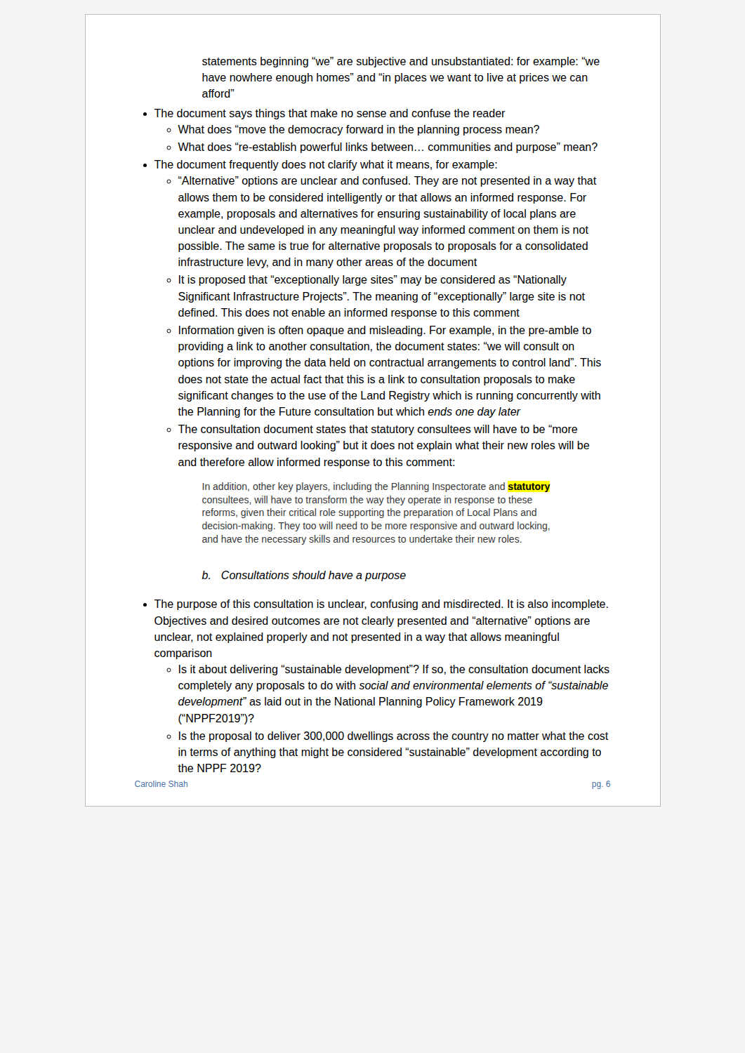statements beginning “we” are subjective and unsubstantiated: for example: “we have nowhere enough homes” and “in places we want to live at prices we can afford”
The document says things that make no sense and confuse the reader
What does “move the democracy forward in the planning process mean?
What does “re-establish powerful links between… communities and purpose” mean?
The document frequently does not clarify what it means, for example:
“Alternative” options are unclear and confused. They are not presented in a way that allows them to be considered intelligently or that allows an informed response. For example, proposals and alternatives for ensuring sustainability of local plans are unclear and undeveloped in any meaningful way informed comment on them is not possible. The same is true for alternative proposals to proposals for a consolidated infrastructure levy, and in many other areas of the document
It is proposed that “exceptionally large sites” may be considered as “Nationally Significant Infrastructure Projects”. The meaning of “exceptionally” large site is not defined. This does not enable an informed response to this comment
Information given is often opaque and misleading. For example, in the pre-amble to providing a link to another consultation, the document states: “we will consult on options for improving the data held on contractual arrangements to control land”. This does not state the actual fact that this is a link to consultation proposals to make significant changes to the use of the Land Registry which is running concurrently with the Planning for the Future consultation but which ends one day later
The consultation document states that statutory consultees will have to be “more responsive and outward looking” but it does not explain what their new roles will be and therefore allow informed response to this comment:
In addition, other key players, including the Planning Inspectorate and statutory consultees, will have to transform the way they operate in response to these reforms, given their critical role supporting the preparation of Local Plans and decision-making. They too will need to be more responsive and outward locking, and have the necessary skills and resources to undertake their new roles.
b. Consultations should have a purpose
The purpose of this consultation is unclear, confusing and misdirected. It is also incomplete. Objectives and desired outcomes are not clearly presented and “alternative” options are unclear, not explained properly and not presented in a way that allows meaningful comparison
Is it about delivering “sustainable development”? If so, the consultation document lacks completely any proposals to do with social and environmental elements of “sustainable development” as laid out in the National Planning Policy Framework 2019 (“NPPF2019”)?
Is the proposal to deliver 300,000 dwellings across the country no matter what the cost in terms of anything that might be considered “sustainable” development according to the NPPF 2019?
Caroline Shah pg. 6